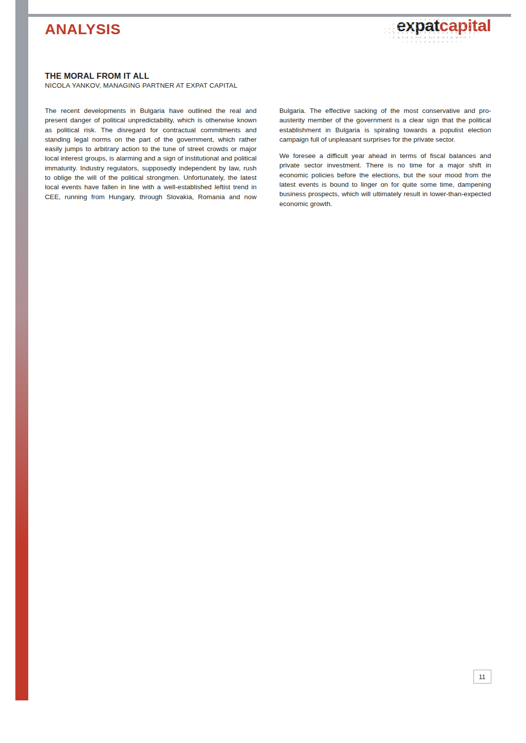expatcapital
ANALYSIS
THE MORAL FROM IT ALL
NICOLA YANKOV, MANAGING PARTNER AT EXPAT CAPITAL
The recent developments in Bulgaria have outlined the real and present danger of political unpredictability, which is otherwise known as political risk. The disregard for contractual commitments and standing legal norms on the part of the government, which rather easily jumps to arbitrary action to the tune of street crowds or major local interest groups, is alarming and a sign of institutional and political immaturity. Industry regulators, supposedly independent by law, rush to oblige the will of the political strongmen. Unfortunately, the latest local events have fallen in line with a well-established leftist trend in CEE, running from Hungary, through Slovakia, Romania and now Bulgaria. The effective sacking of the most conservative and pro-austerity member of the government is a clear sign that the political establishment in Bulgaria is spiraling towards a populist election campaign full of unpleasant surprises for the private sector.
We foresee a difficult year ahead in terms of fiscal balances and private sector investment. There is no time for a major shift in economic policies before the elections, but the sour mood from the latest events is bound to linger on for quite some time, dampening business prospects, which will ultimately result in lower-than-expected economic growth.
11